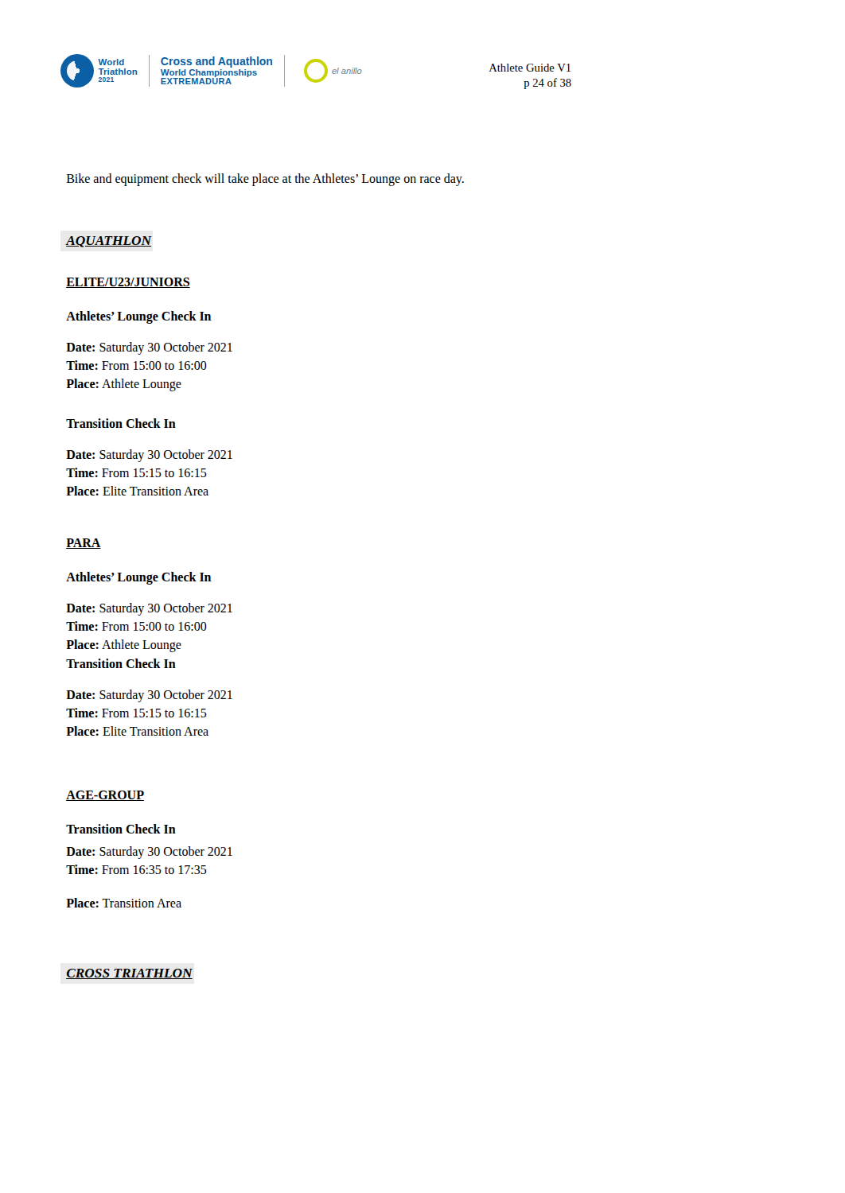World Triathlon 2021
Cross and Aquathlon World Championships EXTREMADURA
el anillo
Athlete Guide V1
p 24 of 38
Bike and equipment check will take place at the Athletes’ Lounge on race day.
AQUATHLON
ELITE/U23/JUNIORS
Athletes’ Lounge Check In
Date: Saturday 30 October 2021 Time: From 15:00 to 16:00 Place: Athlete Lounge
Transition Check In
Date: Saturday 30 October 2021 Time: From 15:15 to 16:15 Place: Elite Transition Area
PARA
Athletes’ Lounge Check In
Date: Saturday 30 October 2021 Time: From 15:00 to 16:00 Place: Athlete Lounge
Transition Check In
Date: Saturday 30 October 2021 Time: From 15:15 to 16:15 Place: Elite Transition Area
AGE-GROUP
Transition Check In
Date: Saturday 30 October 2021 Time: From 16:35 to 17:35
Place: Transition Area
CROSS TRIATHLON